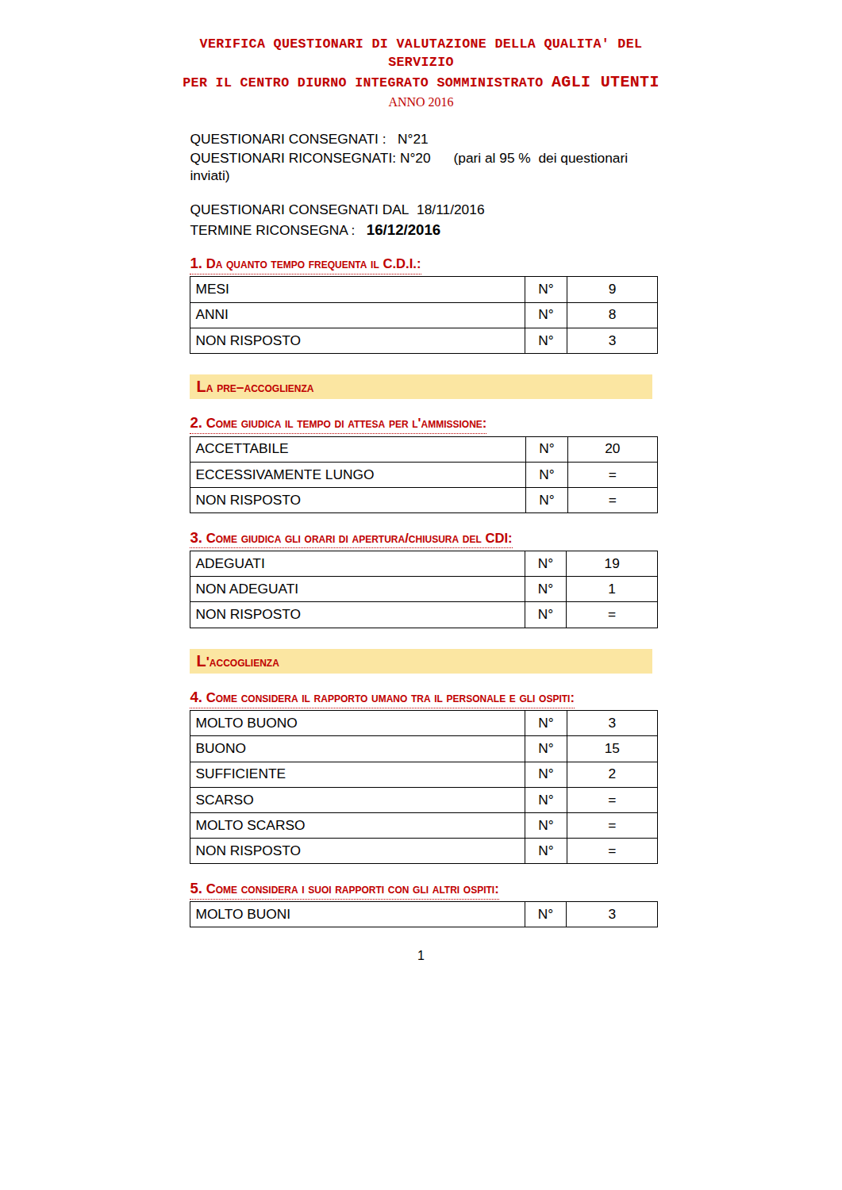VERIFICA QUESTIONARI DI VALUTAZIONE DELLA QUALITA' DEL SERVIZIO
PER IL CENTRO DIURNO INTEGRATO SOMMINISTRATO AGLI UTENTI
ANNO 2016
QUESTIONARI CONSEGNATI : N°21
QUESTIONARI RICONSEGNATI: N°20 (pari al 95 % dei questionari inviati)
QUESTIONARI CONSEGNATI DAL 18/11/2016
TERMINE RICONSEGNA : 16/12/2016
1. DA QUANTO TEMPO FREQUENTA IL C.D.I.:
| MESI | N° | 9 |
| ANNI | N° | 8 |
| NON RISPOSTO | N° | 3 |
LA PRE–ACCOGLIENZA
2. COME GIUDICA IL TEMPO DI ATTESA PER L'AMMISSIONE:
| ACCETTABILE | N° | 20 |
| ECCESSIVAMENTE LUNGO | N° | = |
| NON RISPOSTO | N° | = |
3. COME GIUDICA GLI ORARI DI APERTURA/CHIUSURA DEL CDI:
| ADEGUATI | N° | 19 |
| NON ADEGUATI | N° | 1 |
| NON RISPOSTO | N° | = |
L'ACCOGLIENZA
4. COME CONSIDERA IL RAPPORTO UMANO TRA IL PERSONALE E GLI OSPITI:
| MOLTO BUONO | N° | 3 |
| BUONO | N° | 15 |
| SUFFICIENTE | N° | 2 |
| SCARSO | N° | = |
| MOLTO SCARSO | N° | = |
| NON RISPOSTO | N° | = |
5. COME CONSIDERA I SUOI RAPPORTI CON GLI ALTRI OSPITI:
| MOLTO BUONI | N° | 3 |
1